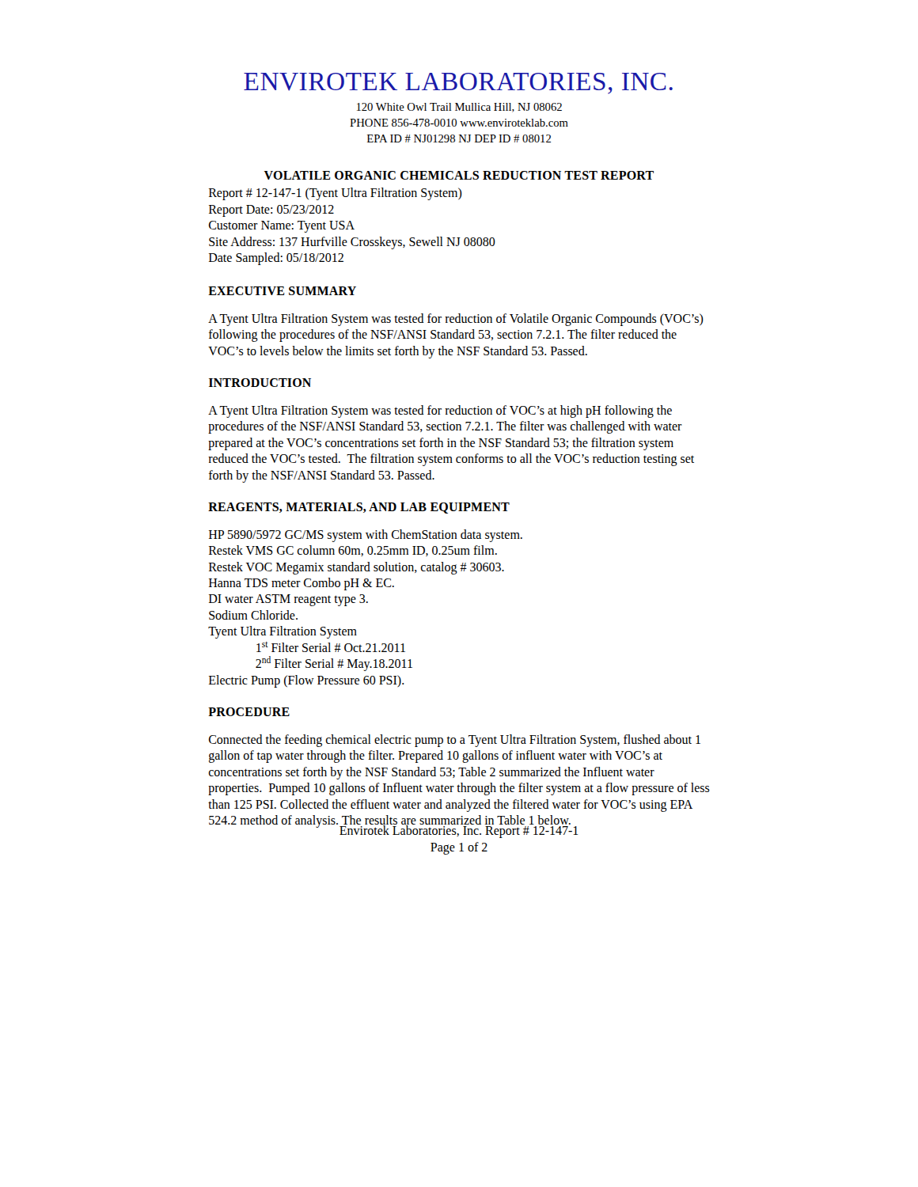ENVIROTEK LABORATORIES, INC.
120 White Owl Trail Mullica Hill, NJ 08062
PHONE 856-478-0010 www.enviroteklab.com
EPA ID # NJ01298 NJ DEP ID # 08012
VOLATILE ORGANIC CHEMICALS REDUCTION TEST REPORT
Report # 12-147-1 (Tyent Ultra Filtration System)
Report Date: 05/23/2012
Customer Name: Tyent USA
Site Address: 137 Hurfville Crosskeys, Sewell NJ 08080
Date Sampled: 05/18/2012
EXECUTIVE SUMMARY
A Tyent Ultra Filtration System was tested for reduction of Volatile Organic Compounds (VOC’s) following the procedures of the NSF/ANSI Standard 53, section 7.2.1. The filter reduced the VOC’s to levels below the limits set forth by the NSF Standard 53. Passed.
INTRODUCTION
A Tyent Ultra Filtration System was tested for reduction of VOC’s at high pH following the procedures of the NSF/ANSI Standard 53, section 7.2.1. The filter was challenged with water prepared at the VOC’s concentrations set forth in the NSF Standard 53; the filtration system reduced the VOC’s tested. The filtration system conforms to all the VOC’s reduction testing set forth by the NSF/ANSI Standard 53. Passed.
REAGENTS, MATERIALS, AND LAB EQUIPMENT
HP 5890/5972 GC/MS system with ChemStation data system.
Restek VMS GC column 60m, 0.25mm ID, 0.25um film.
Restek VOC Megamix standard solution, catalog # 30603.
Hanna TDS meter Combo pH & EC.
DI water ASTM reagent type 3.
Sodium Chloride.
Tyent Ultra Filtration System
1st Filter Serial # Oct.21.2011
2nd Filter Serial # May.18.2011
Electric Pump (Flow Pressure 60 PSI).
PROCEDURE
Connected the feeding chemical electric pump to a Tyent Ultra Filtration System, flushed about 1 gallon of tap water through the filter. Prepared 10 gallons of influent water with VOC’s at concentrations set forth by the NSF Standard 53; Table 2 summarized the Influent water properties. Pumped 10 gallons of Influent water through the filter system at a flow pressure of less than 125 PSI. Collected the effluent water and analyzed the filtered water for VOC’s using EPA 524.2 method of analysis. The results are summarized in Table 1 below.
Envirotek Laboratories, Inc. Report # 12-147-1
Page 1 of 2